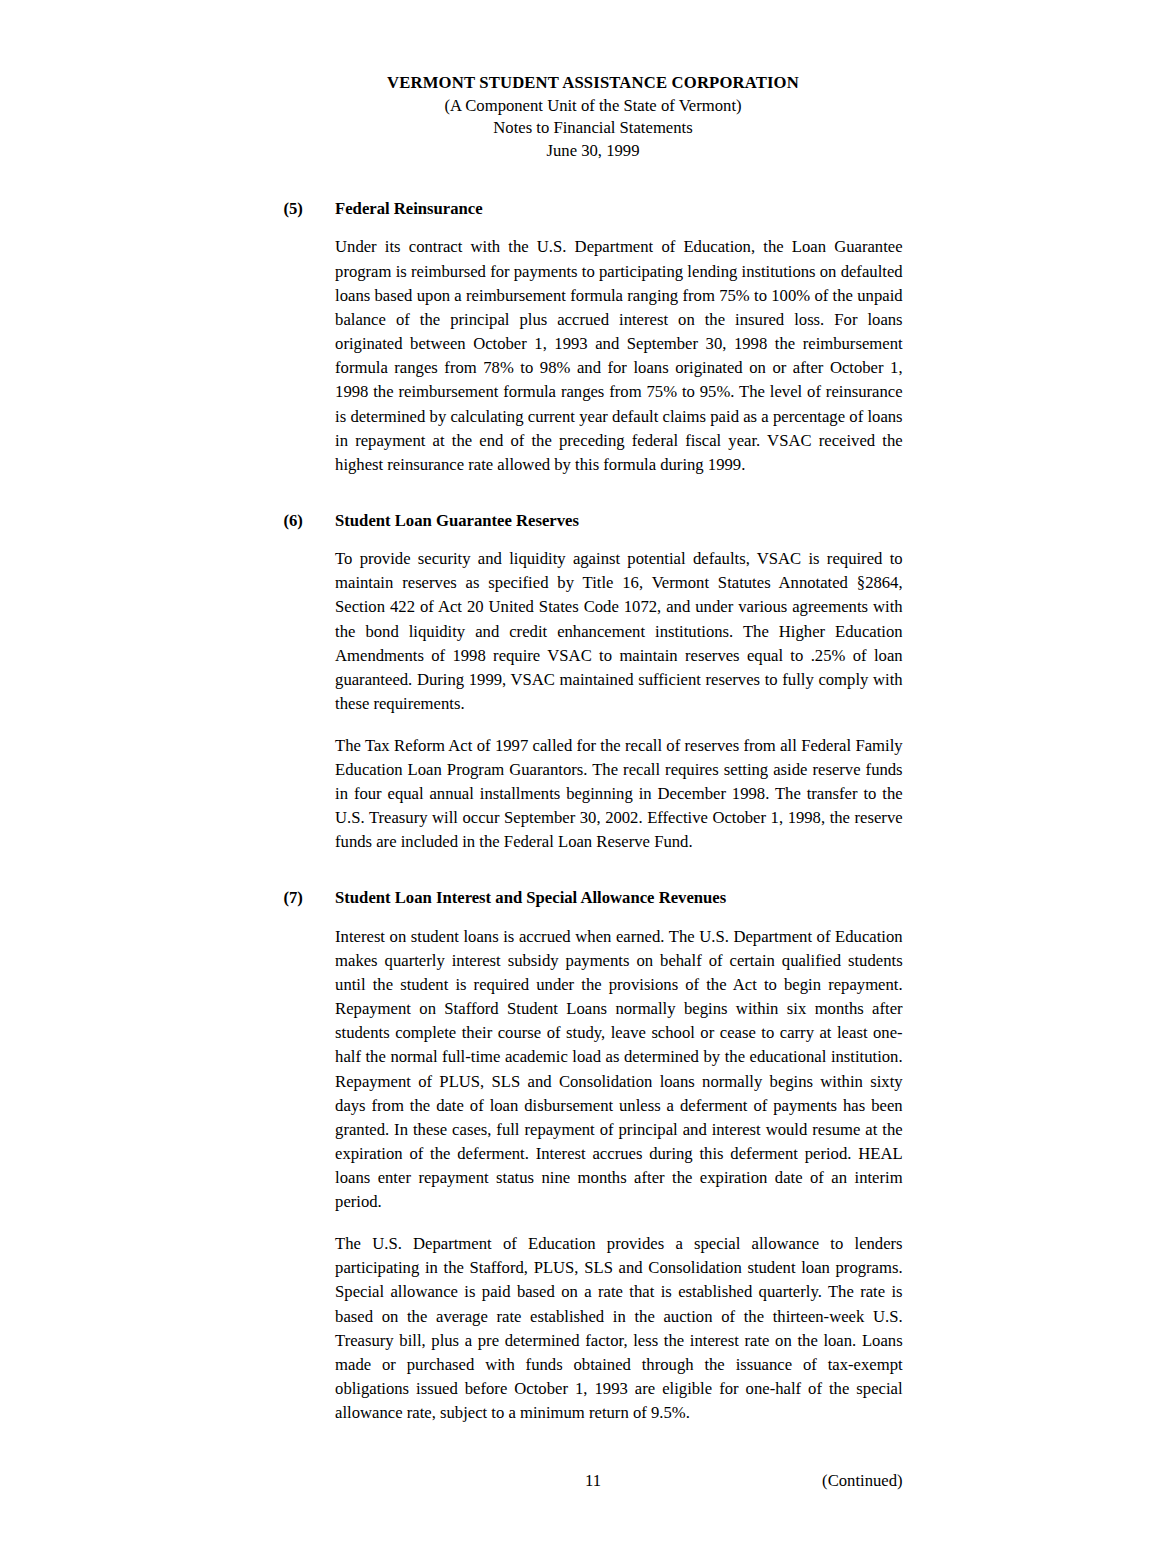Vermont Student Assistance Corporation
(A Component Unit of the State of Vermont)
Notes to Financial Statements
June 30, 1999
(5) Federal Reinsurance
Under its contract with the U.S. Department of Education, the Loan Guarantee program is reimbursed for payments to participating lending institutions on defaulted loans based upon a reimbursement formula ranging from 75% to 100% of the unpaid balance of the principal plus accrued interest on the insured loss. For loans originated between October 1, 1993 and September 30, 1998 the reimbursement formula ranges from 78% to 98% and for loans originated on or after October 1, 1998 the reimbursement formula ranges from 75% to 95%. The level of reinsurance is determined by calculating current year default claims paid as a percentage of loans in repayment at the end of the preceding federal fiscal year. VSAC received the highest reinsurance rate allowed by this formula during 1999.
(6) Student Loan Guarantee Reserves
To provide security and liquidity against potential defaults, VSAC is required to maintain reserves as specified by Title 16, Vermont Statutes Annotated §2864, Section 422 of Act 20 United States Code 1072, and under various agreements with the bond liquidity and credit enhancement institutions. The Higher Education Amendments of 1998 require VSAC to maintain reserves equal to .25% of loan guaranteed. During 1999, VSAC maintained sufficient reserves to fully comply with these requirements.
The Tax Reform Act of 1997 called for the recall of reserves from all Federal Family Education Loan Program Guarantors. The recall requires setting aside reserve funds in four equal annual installments beginning in December 1998. The transfer to the U.S. Treasury will occur September 30, 2002. Effective October 1, 1998, the reserve funds are included in the Federal Loan Reserve Fund.
(7) Student Loan Interest and Special Allowance Revenues
Interest on student loans is accrued when earned. The U.S. Department of Education makes quarterly interest subsidy payments on behalf of certain qualified students until the student is required under the provisions of the Act to begin repayment. Repayment on Stafford Student Loans normally begins within six months after students complete their course of study, leave school or cease to carry at least one-half the normal full-time academic load as determined by the educational institution. Repayment of PLUS, SLS and Consolidation loans normally begins within sixty days from the date of loan disbursement unless a deferment of payments has been granted. In these cases, full repayment of principal and interest would resume at the expiration of the deferment. Interest accrues during this deferment period. HEAL loans enter repayment status nine months after the expiration date of an interim period.
The U.S. Department of Education provides a special allowance to lenders participating in the Stafford, PLUS, SLS and Consolidation student loan programs. Special allowance is paid based on a rate that is established quarterly. The rate is based on the average rate established in the auction of the thirteen-week U.S. Treasury bill, plus a pre determined factor, less the interest rate on the loan. Loans made or purchased with funds obtained through the issuance of tax-exempt obligations issued before October 1, 1993 are eligible for one-half of the special allowance rate, subject to a minimum return of 9.5%.
11
(Continued)